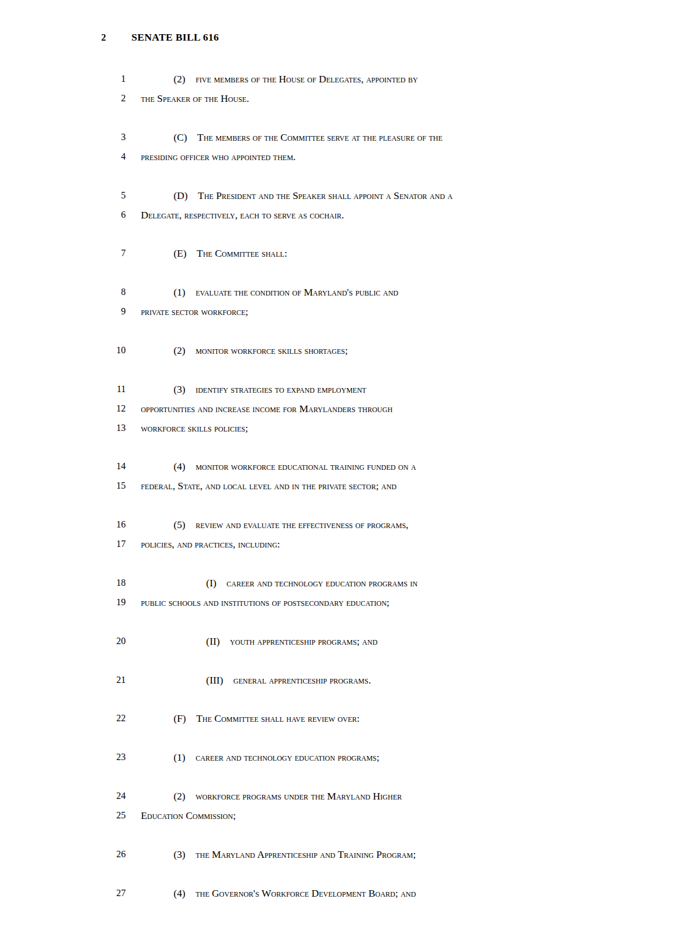2 SENATE BILL 616
1
(2) five members of the House of Delegates, appointed by
2
the Speaker of the House.
3
(C) The members of the Committee serve at the pleasure of the
4
presiding officer who appointed them.
5
(D) The President and the Speaker shall appoint a Senator and a
6
Delegate, respectively, each to serve as cochair.
7
(E) The Committee shall:
8
(1) evaluate the condition of Maryland's public and
9
private sector workforce;
10
(2) monitor workforce skills shortages;
11
(3) identify strategies to expand employment
12
opportunities and increase income for Marylanders through
13
workforce skills policies;
14
(4) monitor workforce educational training funded on a
15
federal, State, and local level and in the private sector; and
16
(5) review and evaluate the effectiveness of programs,
17
policies, and practices, including:
18
(I) career and technology education programs in
19
public schools and institutions of postsecondary education;
20
(II) youth apprenticeship programs; and
21
(III) general apprenticeship programs.
22
(F) The Committee shall have review over:
23
(1) career and technology education programs;
24
(2) workforce programs under the Maryland Higher
25
Education Commission;
26
(3) the Maryland Apprenticeship and Training Program;
27
(4) the Governor's Workforce Development Board; and